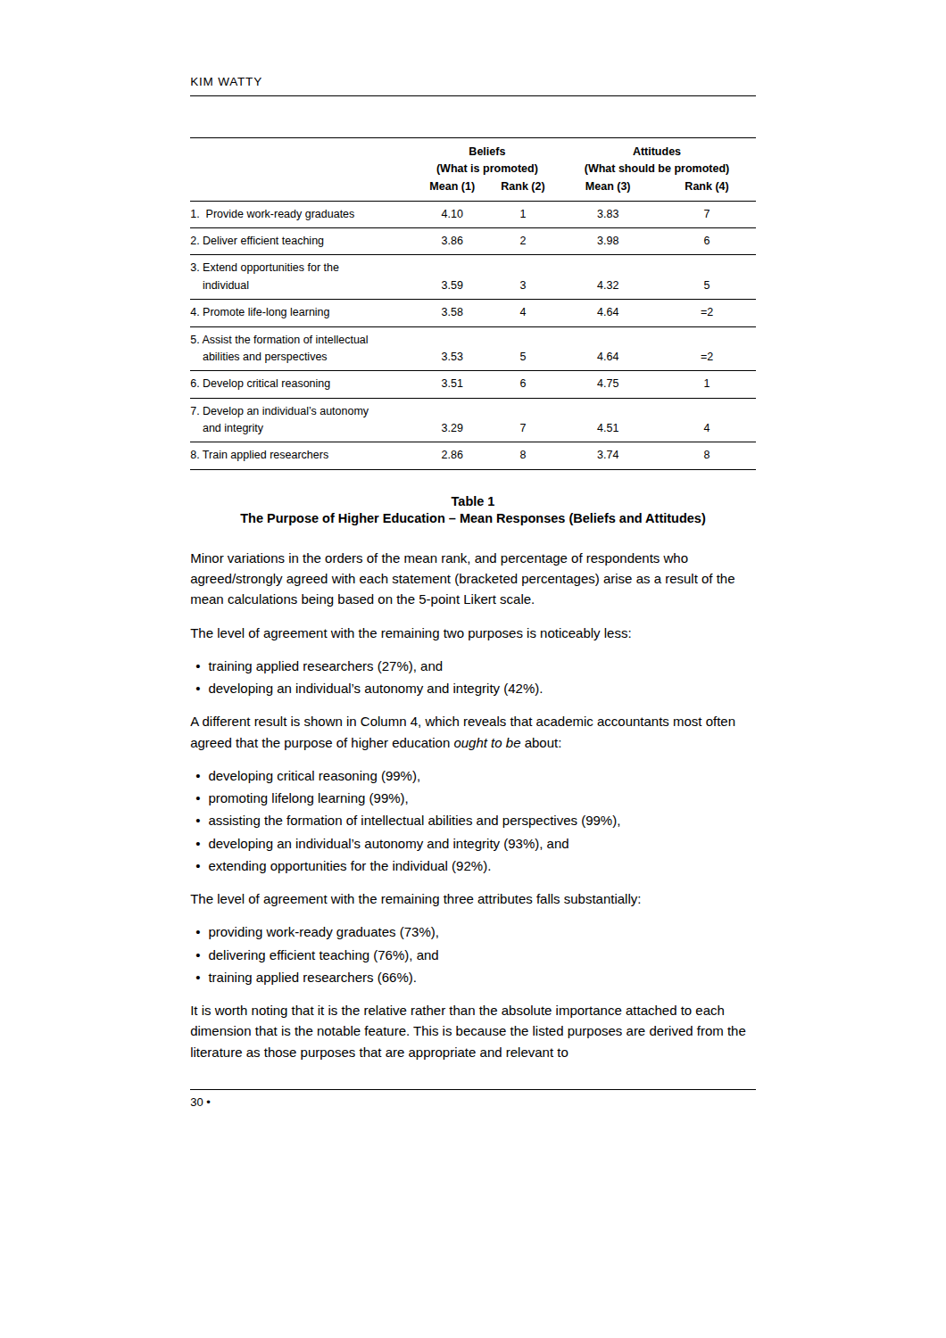KIM WATTY
| | Beliefs (What is promoted) | Attitudes (What should be promoted) |
| --- | --- | --- |
| | Mean (1) | Rank (2) | Mean (3) | Rank (4) |
| 1. Provide work-ready graduates | 4.10 | 1 | 3.83 | 7 |
| 2. Deliver efficient teaching | 3.86 | 2 | 3.98 | 6 |
| 3. Extend opportunities for the individual | 3.59 | 3 | 4.32 | 5 |
| 4. Promote life-long learning | 3.58 | 4 | 4.64 | =2 |
| 5. Assist the formation of intellectual abilities and perspectives | 3.53 | 5 | 4.64 | =2 |
| 6. Develop critical reasoning | 3.51 | 6 | 4.75 | 1 |
| 7. Develop an individual’s autonomy and integrity | 3.29 | 7 | 4.51 | 4 |
| 8. Train applied researchers | 2.86 | 8 | 3.74 | 8 |
Table 1
The Purpose of Higher Education – Mean Responses (Beliefs and Attitudes)
Minor variations in the orders of the mean rank, and percentage of respondents who agreed/strongly agreed with each statement (bracketed percentages) arise as a result of the mean calculations being based on the 5-point Likert scale.
The level of agreement with the remaining two purposes is noticeably less:
training applied researchers (27%), and
developing an individual’s autonomy and integrity (42%).
A different result is shown in Column 4, which reveals that academic accountants most often agreed that the purpose of higher education ought to be about:
developing critical reasoning (99%),
promoting lifelong learning (99%),
assisting the formation of intellectual abilities and perspectives (99%),
developing an individual’s autonomy and integrity (93%), and
extending opportunities for the individual (92%).
The level of agreement with the remaining three attributes falls substantially:
providing work-ready graduates (73%),
delivering efficient teaching (76%), and
training applied researchers (66%).
It is worth noting that it is the relative rather than the absolute importance attached to each dimension that is the notable feature. This is because the listed purposes are derived from the literature as those purposes that are appropriate and relevant to
30 •